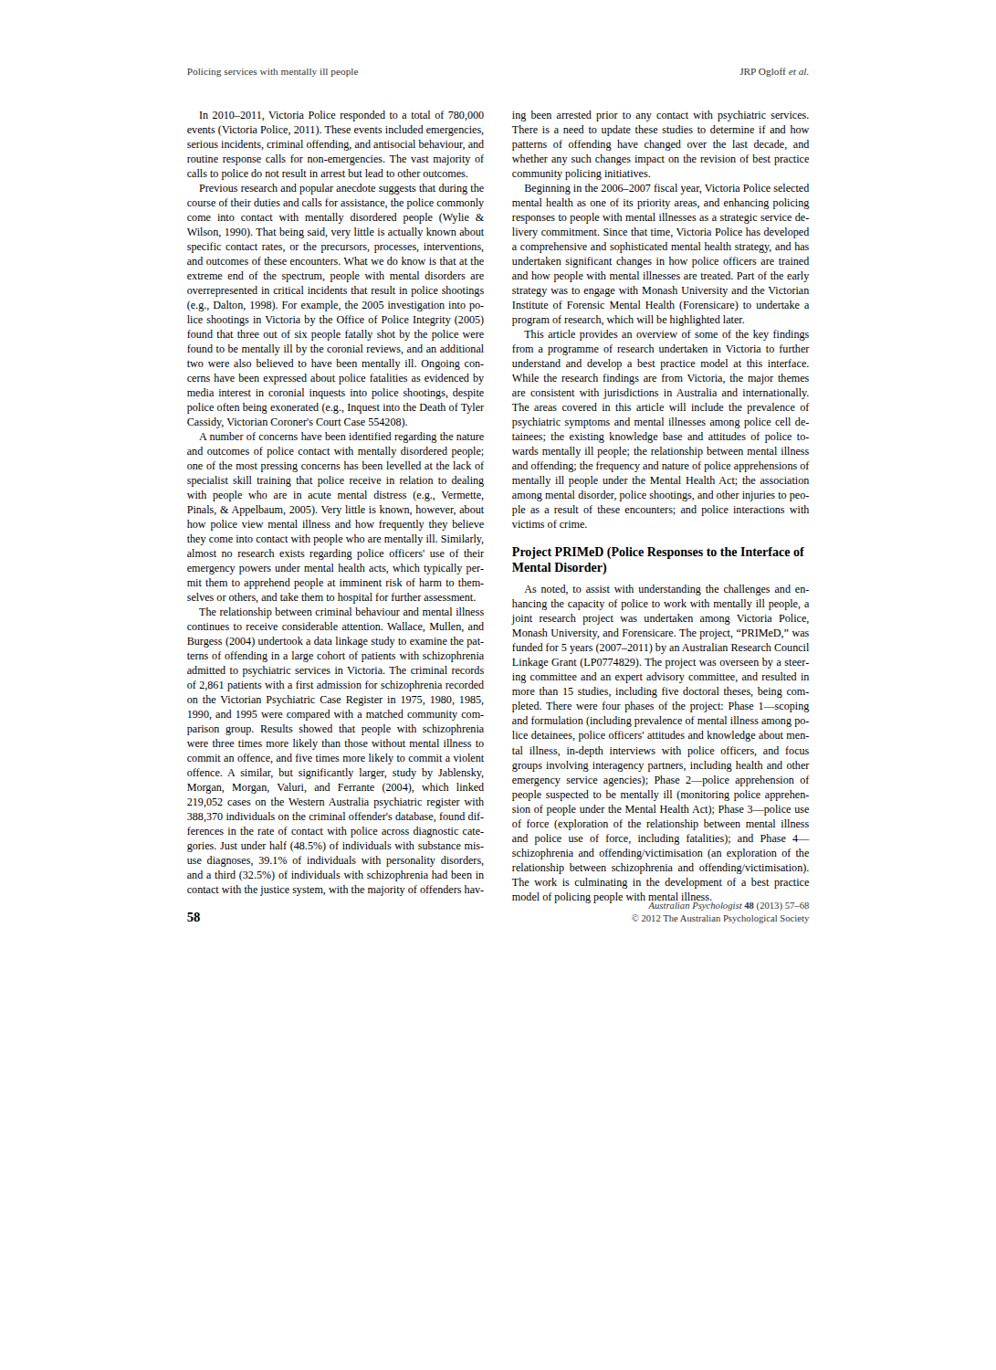Policing services with mentally ill people JRP Ogloff et al.
In 2010–2011, Victoria Police responded to a total of 780,000 events (Victoria Police, 2011). These events included emergencies, serious incidents, criminal offending, and antisocial behaviour, and routine response calls for non-emergencies. The vast majority of calls to police do not result in arrest but lead to other outcomes.
Previous research and popular anecdote suggests that during the course of their duties and calls for assistance, the police commonly come into contact with mentally disordered people (Wylie & Wilson, 1990). That being said, very little is actually known about specific contact rates, or the precursors, processes, interventions, and outcomes of these encounters. What we do know is that at the extreme end of the spectrum, people with mental disorders are overrepresented in critical incidents that result in police shootings (e.g., Dalton, 1998). For example, the 2005 investigation into police shootings in Victoria by the Office of Police Integrity (2005) found that three out of six people fatally shot by the police were found to be mentally ill by the coronial reviews, and an additional two were also believed to have been mentally ill. Ongoing concerns have been expressed about police fatalities as evidenced by media interest in coronial inquests into police shootings, despite police often being exonerated (e.g., Inquest into the Death of Tyler Cassidy, Victorian Coroner's Court Case 554208).
A number of concerns have been identified regarding the nature and outcomes of police contact with mentally disordered people; one of the most pressing concerns has been levelled at the lack of specialist skill training that police receive in relation to dealing with people who are in acute mental distress (e.g., Vermette, Pinals, & Appelbaum, 2005). Very little is known, however, about how police view mental illness and how frequently they believe they come into contact with people who are mentally ill. Similarly, almost no research exists regarding police officers' use of their emergency powers under mental health acts, which typically permit them to apprehend people at imminent risk of harm to themselves or others, and take them to hospital for further assessment.
The relationship between criminal behaviour and mental illness continues to receive considerable attention. Wallace, Mullen, and Burgess (2004) undertook a data linkage study to examine the patterns of offending in a large cohort of patients with schizophrenia admitted to psychiatric services in Victoria. The criminal records of 2,861 patients with a first admission for schizophrenia recorded on the Victorian Psychiatric Case Register in 1975, 1980, 1985, 1990, and 1995 were compared with a matched community comparison group. Results showed that people with schizophrenia were three times more likely than those without mental illness to commit an offence, and five times more likely to commit a violent offence. A similar, but significantly larger, study by Jablensky, Morgan, Morgan, Valuri, and Ferrante (2004), which linked 219,052 cases on the Western Australia psychiatric register with 388,370 individuals on the criminal offender's database, found differences in the rate of contact with police across diagnostic categories. Just under half (48.5%) of individuals with substance misuse diagnoses, 39.1% of individuals with personality disorders, and a third (32.5%) of individuals with schizophrenia had been in contact with the justice system, with the majority of offenders having been arrested prior to any contact with psychiatric services. There is a need to update these studies to determine if and how patterns of offending have changed over the last decade, and whether any such changes impact on the revision of best practice community policing initiatives.
Beginning in the 2006–2007 fiscal year, Victoria Police selected mental health as one of its priority areas, and enhancing policing responses to people with mental illnesses as a strategic service delivery commitment. Since that time, Victoria Police has developed a comprehensive and sophisticated mental health strategy, and has undertaken significant changes in how police officers are trained and how people with mental illnesses are treated. Part of the early strategy was to engage with Monash University and the Victorian Institute of Forensic Mental Health (Forensicare) to undertake a program of research, which will be highlighted later.
This article provides an overview of some of the key findings from a programme of research undertaken in Victoria to further understand and develop a best practice model at this interface. While the research findings are from Victoria, the major themes are consistent with jurisdictions in Australia and internationally. The areas covered in this article will include the prevalence of psychiatric symptoms and mental illnesses among police cell detainees; the existing knowledge base and attitudes of police towards mentally ill people; the relationship between mental illness and offending; the frequency and nature of police apprehensions of mentally ill people under the Mental Health Act; the association among mental disorder, police shootings, and other injuries to people as a result of these encounters; and police interactions with victims of crime.
Project PRIMeD (Police Responses to the Interface of Mental Disorder)
As noted, to assist with understanding the challenges and enhancing the capacity of police to work with mentally ill people, a joint research project was undertaken among Victoria Police, Monash University, and Forensicare. The project, “PRIMeD,” was funded for 5 years (2007–2011) by an Australian Research Council Linkage Grant (LP0774829). The project was overseen by a steering committee and an expert advisory committee, and resulted in more than 15 studies, including five doctoral theses, being completed. There were four phases of the project: Phase 1—scoping and formulation (including prevalence of mental illness among police detainees, police officers' attitudes and knowledge about mental illness, in-depth interviews with police officers, and focus groups involving interagency partners, including health and other emergency service agencies); Phase 2—police apprehension of people suspected to be mentally ill (monitoring police apprehension of people under the Mental Health Act); Phase 3—police use of force (exploration of the relationship between mental illness and police use of force, including fatalities); and Phase 4—schizophrenia and offending/victimisation (an exploration of the relationship between schizophrenia and offending/victimisation). The work is culminating in the development of a best practice model of policing people with mental illness.
58 Australian Psychologist 48 (2013) 57–68
© 2012 The Australian Psychological Society